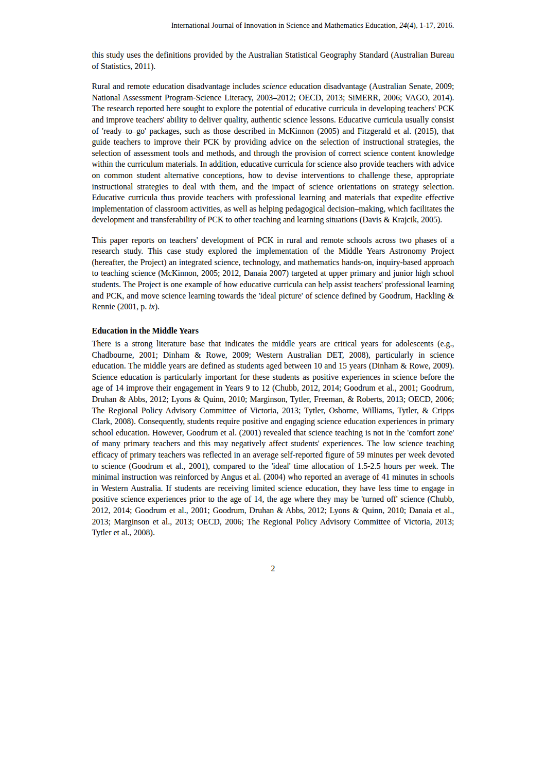International Journal of Innovation in Science and Mathematics Education, 24(4), 1-17, 2016.
this study uses the definitions provided by the Australian Statistical Geography Standard (Australian Bureau of Statistics, 2011).
Rural and remote education disadvantage includes science education disadvantage (Australian Senate, 2009; National Assessment Program-Science Literacy, 2003–2012; OECD, 2013; SiMERR, 2006; VAGO, 2014). The research reported here sought to explore the potential of educative curricula in developing teachers' PCK and improve teachers' ability to deliver quality, authentic science lessons. Educative curricula usually consist of 'ready–to–go' packages, such as those described in McKinnon (2005) and Fitzgerald et al. (2015), that guide teachers to improve their PCK by providing advice on the selection of instructional strategies, the selection of assessment tools and methods, and through the provision of correct science content knowledge within the curriculum materials. In addition, educative curricula for science also provide teachers with advice on common student alternative conceptions, how to devise interventions to challenge these, appropriate instructional strategies to deal with them, and the impact of science orientations on strategy selection. Educative curricula thus provide teachers with professional learning and materials that expedite effective implementation of classroom activities, as well as helping pedagogical decision–making, which facilitates the development and transferability of PCK to other teaching and learning situations (Davis & Krajcik, 2005).
This paper reports on teachers' development of PCK in rural and remote schools across two phases of a research study. This case study explored the implementation of the Middle Years Astronomy Project (hereafter, the Project) an integrated science, technology, and mathematics hands-on, inquiry-based approach to teaching science (McKinnon, 2005; 2012, Danaia 2007) targeted at upper primary and junior high school students. The Project is one example of how educative curricula can help assist teachers' professional learning and PCK, and move science learning towards the 'ideal picture' of science defined by Goodrum, Hackling & Rennie (2001, p. ix).
Education in the Middle Years
There is a strong literature base that indicates the middle years are critical years for adolescents (e.g., Chadbourne, 2001; Dinham & Rowe, 2009; Western Australian DET, 2008), particularly in science education. The middle years are defined as students aged between 10 and 15 years (Dinham & Rowe, 2009). Science education is particularly important for these students as positive experiences in science before the age of 14 improve their engagement in Years 9 to 12 (Chubb, 2012, 2014; Goodrum et al., 2001; Goodrum, Druhan & Abbs, 2012; Lyons & Quinn, 2010; Marginson, Tytler, Freeman, & Roberts, 2013; OECD, 2006; The Regional Policy Advisory Committee of Victoria, 2013; Tytler, Osborne, Williams, Tytler, & Cripps Clark, 2008). Consequently, students require positive and engaging science education experiences in primary school education. However, Goodrum et al. (2001) revealed that science teaching is not in the 'comfort zone' of many primary teachers and this may negatively affect students' experiences. The low science teaching efficacy of primary teachers was reflected in an average self-reported figure of 59 minutes per week devoted to science (Goodrum et al., 2001), compared to the 'ideal' time allocation of 1.5-2.5 hours per week. The minimal instruction was reinforced by Angus et al. (2004) who reported an average of 41 minutes in schools in Western Australia. If students are receiving limited science education, they have less time to engage in positive science experiences prior to the age of 14, the age where they may be 'turned off' science (Chubb, 2012, 2014; Goodrum et al., 2001; Goodrum, Druhan & Abbs, 2012; Lyons & Quinn, 2010; Danaia et al., 2013; Marginson et al., 2013; OECD, 2006; The Regional Policy Advisory Committee of Victoria, 2013; Tytler et al., 2008).
2